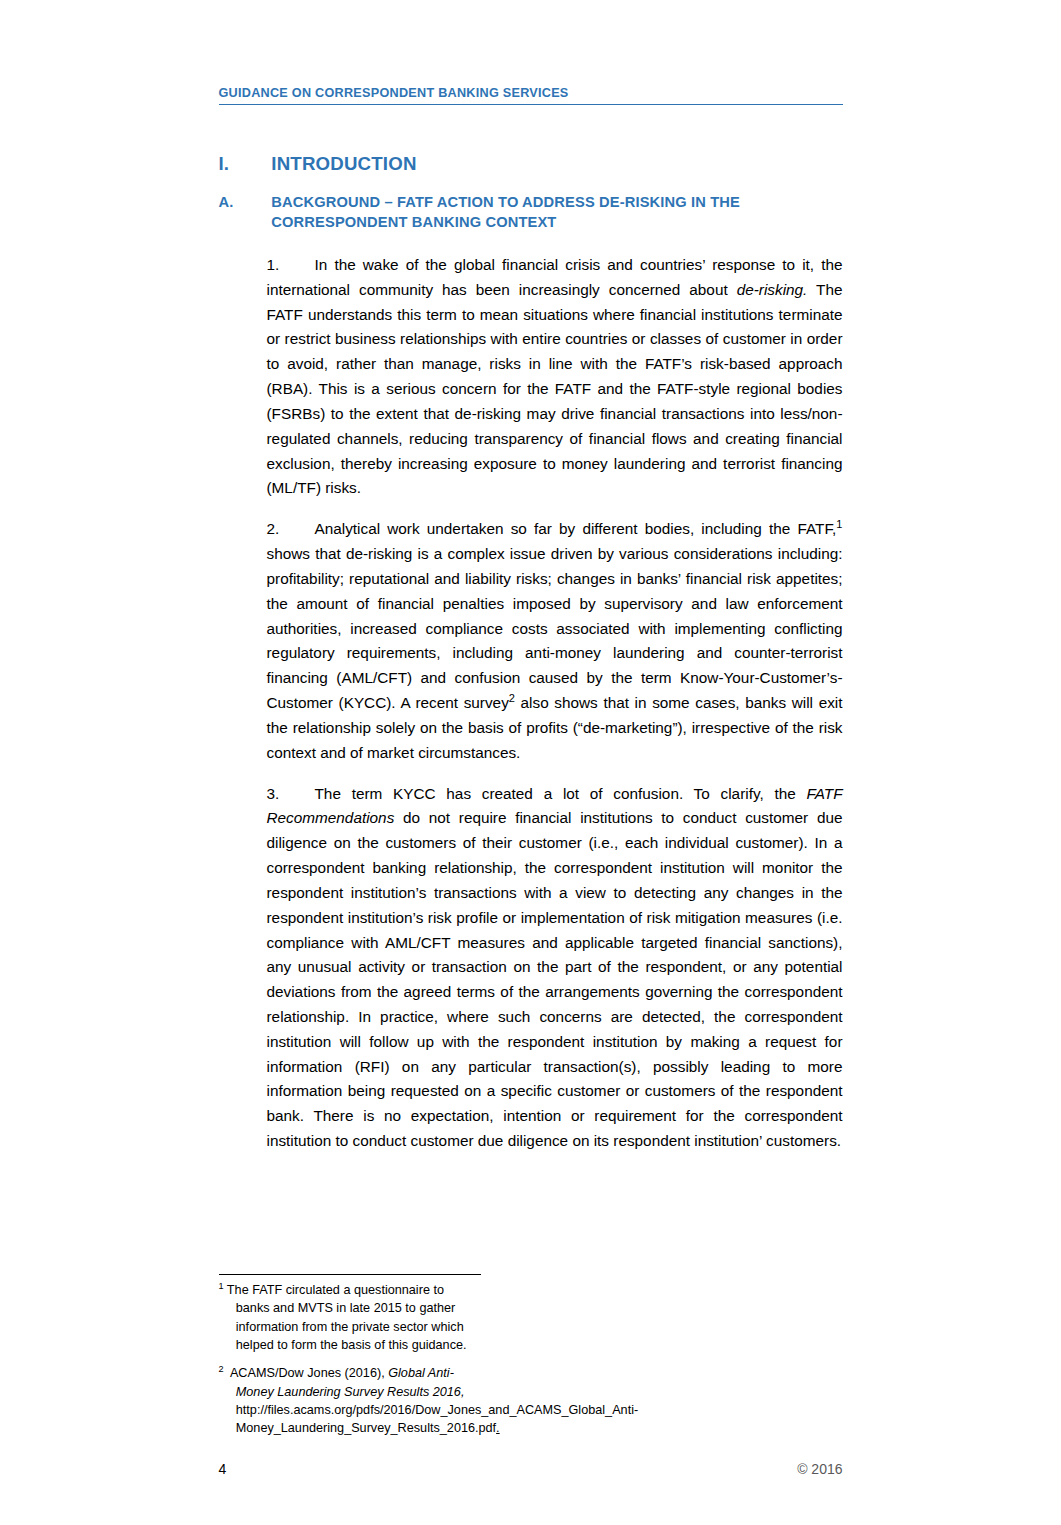GUIDANCE ON CORRESPONDENT BANKING SERVICES
I. INTRODUCTION
A. BACKGROUND – FATF ACTION TO ADDRESS DE-RISKING IN THE CORRESPONDENT BANKING CONTEXT
1. In the wake of the global financial crisis and countries’ response to it, the international community has been increasingly concerned about de-risking. The FATF understands this term to mean situations where financial institutions terminate or restrict business relationships with entire countries or classes of customer in order to avoid, rather than manage, risks in line with the FATF’s risk-based approach (RBA). This is a serious concern for the FATF and the FATF-style regional bodies (FSRBs) to the extent that de-risking may drive financial transactions into less/non-regulated channels, reducing transparency of financial flows and creating financial exclusion, thereby increasing exposure to money laundering and terrorist financing (ML/TF) risks.
2. Analytical work undertaken so far by different bodies, including the FATF,1 shows that de-risking is a complex issue driven by various considerations including: profitability; reputational and liability risks; changes in banks’ financial risk appetites; the amount of financial penalties imposed by supervisory and law enforcement authorities, increased compliance costs associated with implementing conflicting regulatory requirements, including anti-money laundering and counter-terrorist financing (AML/CFT) and confusion caused by the term Know-Your-Customer’s-Customer (KYCC). A recent survey2 also shows that in some cases, banks will exit the relationship solely on the basis of profits (“de-marketing”), irrespective of the risk context and of market circumstances.
3. The term KYCC has created a lot of confusion. To clarify, the FATF Recommendations do not require financial institutions to conduct customer due diligence on the customers of their customer (i.e., each individual customer). In a correspondent banking relationship, the correspondent institution will monitor the respondent institution’s transactions with a view to detecting any changes in the respondent institution’s risk profile or implementation of risk mitigation measures (i.e. compliance with AML/CFT measures and applicable targeted financial sanctions), any unusual activity or transaction on the part of the respondent, or any potential deviations from the agreed terms of the arrangements governing the correspondent relationship. In practice, where such concerns are detected, the correspondent institution will follow up with the respondent institution by making a request for information (RFI) on any particular transaction(s), possibly leading to more information being requested on a specific customer or customers of the respondent bank. There is no expectation, intention or requirement for the correspondent institution to conduct customer due diligence on its respondent institution’ customers.
1 The FATF circulated a questionnaire to banks and MVTS in late 2015 to gather information from the private sector which helped to form the basis of this guidance.
2 ACAMS/Dow Jones (2016), Global Anti-Money Laundering Survey Results 2016,
http://files.acams.org/pdfs/2016/Dow_Jones_and_ACAMS_Global_Anti-
Money_Laundering_Survey_Results_2016.pdf.
4 © 2016